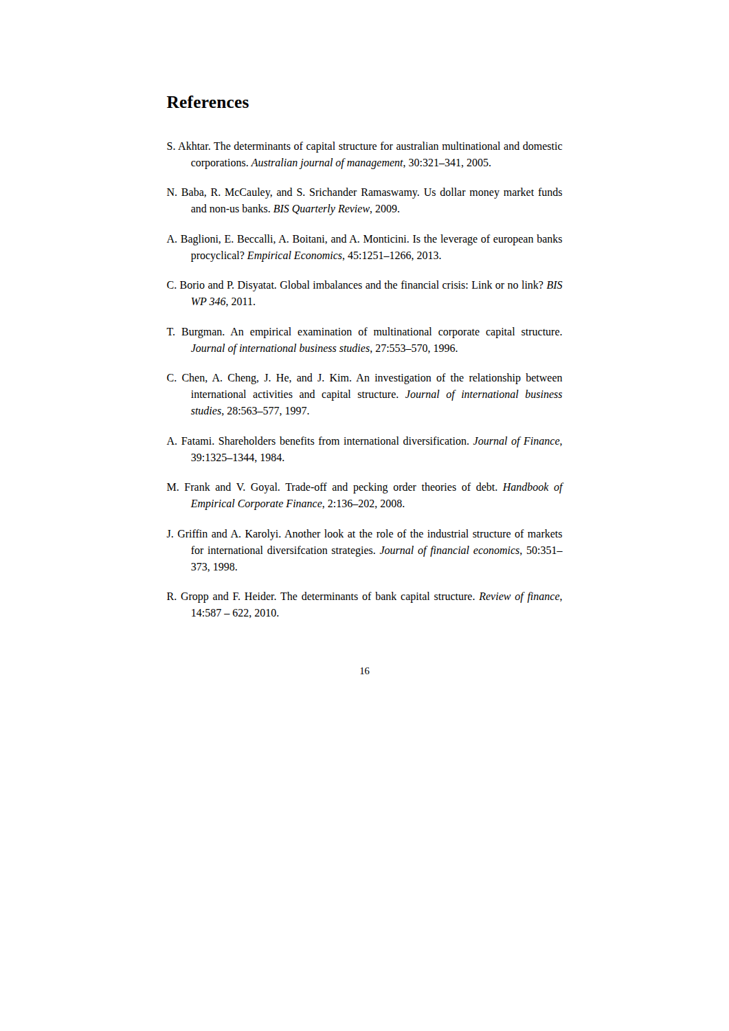References
S. Akhtar. The determinants of capital structure for australian multinational and domestic corporations. Australian journal of management, 30:321–341, 2005.
N. Baba, R. McCauley, and S. Srichander Ramaswamy. Us dollar money market funds and non-us banks. BIS Quarterly Review, 2009.
A. Baglioni, E. Beccalli, A. Boitani, and A. Monticini. Is the leverage of european banks procyclical? Empirical Economics, 45:1251–1266, 2013.
C. Borio and P. Disyatat. Global imbalances and the financial crisis: Link or no link? BIS WP 346, 2011.
T. Burgman. An empirical examination of multinational corporate capital structure. Journal of international business studies, 27:553–570, 1996.
C. Chen, A. Cheng, J. He, and J. Kim. An investigation of the relationship between international activities and capital structure. Journal of international business studies, 28:563–577, 1997.
A. Fatami. Shareholders benefits from international diversification. Journal of Finance, 39:1325–1344, 1984.
M. Frank and V. Goyal. Trade-off and pecking order theories of debt. Handbook of Empirical Corporate Finance, 2:136–202, 2008.
J. Griffin and A. Karolyi. Another look at the role of the industrial structure of markets for international diversifcation strategies. Journal of financial economics, 50:351–373, 1998.
R. Gropp and F. Heider. The determinants of bank capital structure. Review of finance, 14:587 – 622, 2010.
16